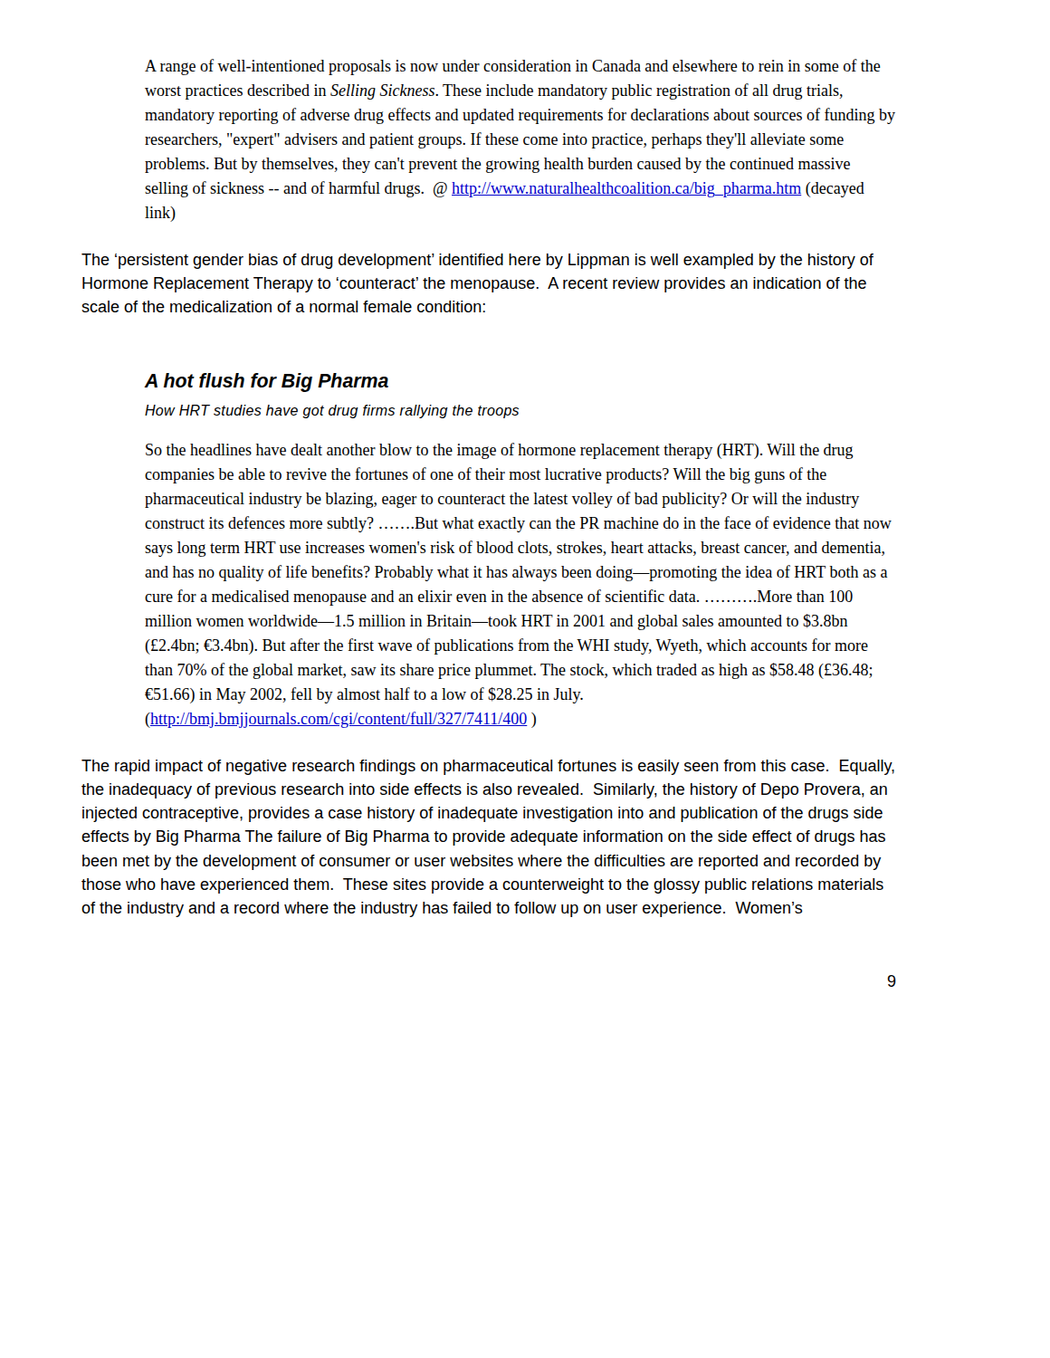A range of well-intentioned proposals is now under consideration in Canada and elsewhere to rein in some of the worst practices described in Selling Sickness. These include mandatory public registration of all drug trials, mandatory reporting of adverse drug effects and updated requirements for declarations about sources of funding by researchers, "expert" advisers and patient groups. If these come into practice, perhaps they'll alleviate some problems. But by themselves, they can't prevent the growing health burden caused by the continued massive selling of sickness -- and of harmful drugs. @ http://www.naturalhealthcoalition.ca/big_pharma.htm (decayed link)
The ‘persistent gender bias of drug development’ identified here by Lippman is well exampled by the history of Hormone Replacement Therapy to ‘counteract’ the menopause. A recent review provides an indication of the scale of the medicalization of a normal female condition:
A hot flush for Big Pharma
How HRT studies have got drug firms rallying the troops
So the headlines have dealt another blow to the image of hormone replacement therapy (HRT). Will the drug companies be able to revive the fortunes of one of their most lucrative products? Will the big guns of the pharmaceutical industry be blazing, eager to counteract the latest volley of bad publicity? Or will the industry construct its defences more subtly? …….But what exactly can the PR machine do in the face of evidence that now says long term HRT use increases women's risk of blood clots, strokes, heart attacks, breast cancer, and dementia, and has no quality of life benefits? Probably what it has always been doing—promoting the idea of HRT both as a cure for a medicalised menopause and an elixir even in the absence of scientific data. ……….More than 100 million women worldwide—1.5 million in Britain—took HRT in 2001 and global sales amounted to $3.8bn (£2.4bn; €3.4bn). But after the first wave of publications from the WHI study, Wyeth, which accounts for more than 70% of the global market, saw its share price plummet. The stock, which traded as high as $58.48 (£36.48; €51.66) in May 2002, fell by almost half to a low of $28.25 in July. (http://bmj.bmjjournals.com/cgi/content/full/327/7411/400 )
The rapid impact of negative research findings on pharmaceutical fortunes is easily seen from this case. Equally, the inadequacy of previous research into side effects is also revealed. Similarly, the history of Depo Provera, an injected contraceptive, provides a case history of inadequate investigation into and publication of the drugs side effects by Big Pharma The failure of Big Pharma to provide adequate information on the side effect of drugs has been met by the development of consumer or user websites where the difficulties are reported and recorded by those who have experienced them. These sites provide a counterweight to the glossy public relations materials of the industry and a record where the industry has failed to follow up on user experience. Women’s
9